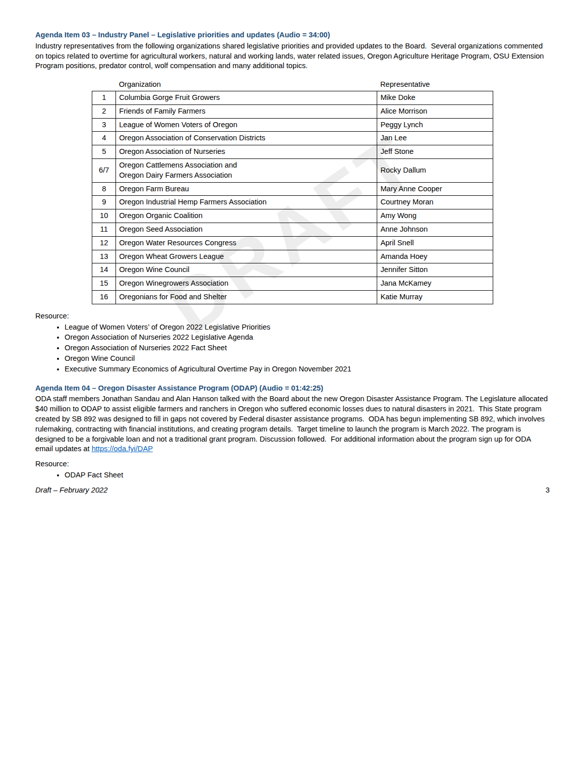DRAFT
Agenda Item 03 – Industry Panel – Legislative priorities and updates (Audio = 34:00)
Industry representatives from the following organizations shared legislative priorities and provided updates to the Board. Several organizations commented on topics related to overtime for agricultural workers, natural and working lands, water related issues, Oregon Agriculture Heritage Program, OSU Extension Program positions, predator control, wolf compensation and many additional topics.
| | Organization | Representative |
| --- | --- | --- |
| 1 | Columbia Gorge Fruit Growers | Mike Doke |
| 2 | Friends of Family Farmers | Alice Morrison |
| 3 | League of Women Voters of Oregon | Peggy Lynch |
| 4 | Oregon Association of Conservation Districts | Jan Lee |
| 5 | Oregon Association of Nurseries | Jeff Stone |
| 6/7 | Oregon Cattlemens Association and Oregon Dairy Farmers Association | Rocky Dallum |
| 8 | Oregon Farm Bureau | Mary Anne Cooper |
| 9 | Oregon Industrial Hemp Farmers Association | Courtney Moran |
| 10 | Oregon Organic Coalition | Amy Wong |
| 11 | Oregon Seed Association | Anne Johnson |
| 12 | Oregon Water Resources Congress | April Snell |
| 13 | Oregon Wheat Growers League | Amanda Hoey |
| 14 | Oregon Wine Council | Jennifer Sitton |
| 15 | Oregon Winegrowers Association | Jana McKamey |
| 16 | Oregonians for Food and Shelter | Katie Murray |
Resource:
League of Women Voters’ of Oregon 2022 Legislative Priorities
Oregon Association of Nurseries 2022 Legislative Agenda
Oregon Association of Nurseries 2022 Fact Sheet
Oregon Wine Council
Executive Summary Economics of Agricultural Overtime Pay in Oregon November 2021
Agenda Item 04 – Oregon Disaster Assistance Program (ODAP) (Audio = 01:42:25)
ODA staff members Jonathan Sandau and Alan Hanson talked with the Board about the new Oregon Disaster Assistance Program. The Legislature allocated $40 million to ODAP to assist eligible farmers and ranchers in Oregon who suffered economic losses dues to natural disasters in 2021. This State program created by SB 892 was designed to fill in gaps not covered by Federal disaster assistance programs. ODA has begun implementing SB 892, which involves rulemaking, contracting with financial institutions, and creating program details. Target timeline to launch the program is March 2022. The program is designed to be a forgivable loan and not a traditional grant program. Discussion followed. For additional information about the program sign up for ODA email updates at https://oda.fyi/DAP
Resource:
ODAP Fact Sheet
Draft – February 2022 3